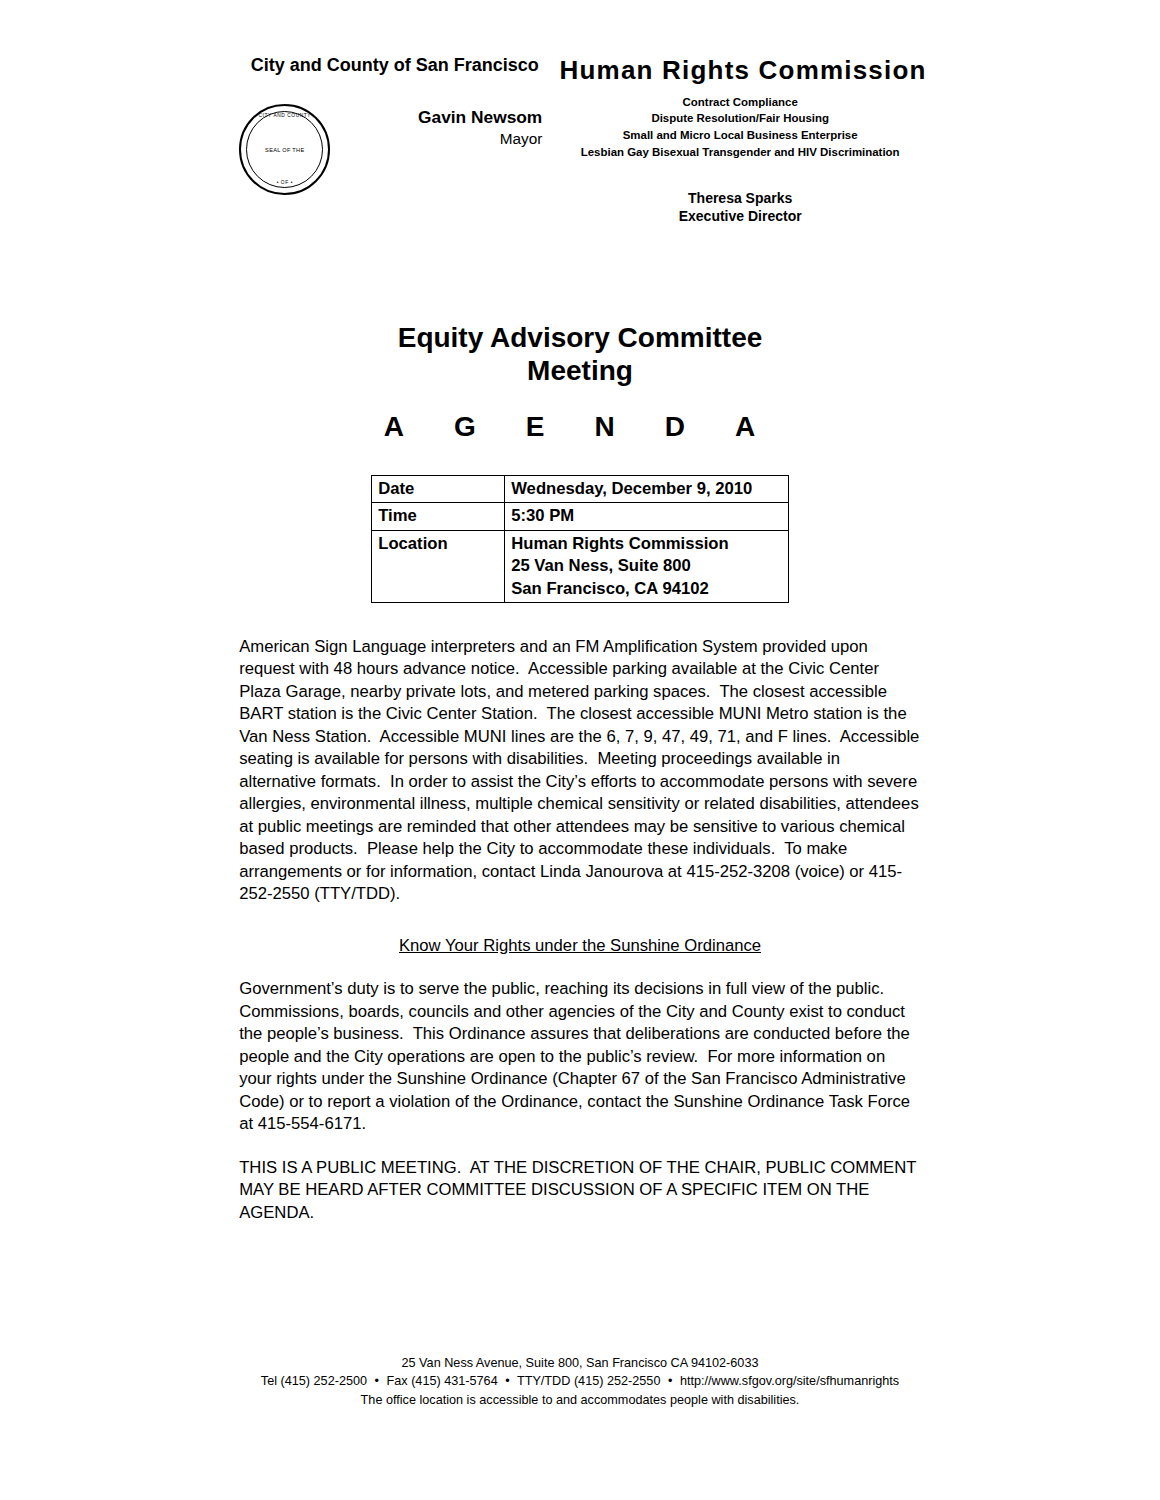City and County of San Francisco
CITY AND COUNTY SEAL OF THE • OF •
Gavin Newsom
Mayor
Human Rights Commission
Contract Compliance
Dispute Resolution/Fair Housing
Small and Micro Local Business Enterprise
Lesbian Gay Bisexual Transgender and HIV Discrimination
Theresa Sparks
Executive Director
Equity Advisory Committee
Meeting
A G E N D A
| Date | Wednesday, December 9, 2010 |
| Time | 5:30 PM |
| Location | Human Rights Commission 25 Van Ness, Suite 800 San Francisco, CA 94102 |
American Sign Language interpreters and an FM Amplification System provided upon request with 48 hours advance notice. Accessible parking available at the Civic Center Plaza Garage, nearby private lots, and metered parking spaces. The closest accessible BART station is the Civic Center Station. The closest accessible MUNI Metro station is the Van Ness Station. Accessible MUNI lines are the 6, 7, 9, 47, 49, 71, and F lines. Accessible seating is available for persons with disabilities. Meeting proceedings available in alternative formats. In order to assist the City’s efforts to accommodate persons with severe allergies, environmental illness, multiple chemical sensitivity or related disabilities, attendees at public meetings are reminded that other attendees may be sensitive to various chemical based products. Please help the City to accommodate these individuals. To make arrangements or for information, contact Linda Janourova at 415-252-3208 (voice) or 415-252-2550 (TTY/TDD).
Know Your Rights under the Sunshine Ordinance
Government’s duty is to serve the public, reaching its decisions in full view of the public. Commissions, boards, councils and other agencies of the City and County exist to conduct the people’s business. This Ordinance assures that deliberations are conducted before the people and the City operations are open to the public’s review. For more information on your rights under the Sunshine Ordinance (Chapter 67 of the San Francisco Administrative Code) or to report a violation of the Ordinance, contact the Sunshine Ordinance Task Force at 415-554-6171.
THIS IS A PUBLIC MEETING. AT THE DISCRETION OF THE CHAIR, PUBLIC COMMENT MAY BE HEARD AFTER COMMITTEE DISCUSSION OF A SPECIFIC ITEM ON THE AGENDA.
25 Van Ness Avenue, Suite 800, San Francisco CA 94102-6033
Tel (415) 252-2500 • Fax (415) 431-5764 • TTY/TDD (415) 252-2550 • http://www.sfgov.org/site/sfhumanrights
The office location is accessible to and accommodates people with disabilities.